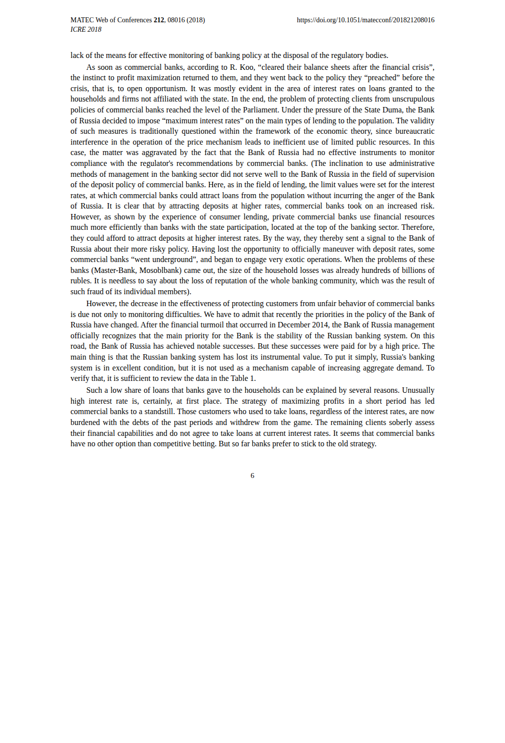MATEC Web of Conferences 212, 08016 (2018)
ICRE 2018
https://doi.org/10.1051/matecconf/201821208016
lack of the means for effective monitoring of banking policy at the disposal of the regulatory bodies.
As soon as commercial banks, according to R. Koo, “cleared their balance sheets after the financial crisis”, the instinct to profit maximization returned to them, and they went back to the policy they “preached” before the crisis, that is, to open opportunism. It was mostly evident in the area of interest rates on loans granted to the households and firms not affiliated with the state. In the end, the problem of protecting clients from unscrupulous policies of commercial banks reached the level of the Parliament. Under the pressure of the State Duma, the Bank of Russia decided to impose “maximum interest rates” on the main types of lending to the population. The validity of such measures is traditionally questioned within the framework of the economic theory, since bureaucratic interference in the operation of the price mechanism leads to inefficient use of limited public resources. In this case, the matter was aggravated by the fact that the Bank of Russia had no effective instruments to monitor compliance with the regulator's recommendations by commercial banks. (The inclination to use administrative methods of management in the banking sector did not serve well to the Bank of Russia in the field of supervision of the deposit policy of commercial banks. Here, as in the field of lending, the limit values were set for the interest rates, at which commercial banks could attract loans from the population without incurring the anger of the Bank of Russia. It is clear that by attracting deposits at higher rates, commercial banks took on an increased risk. However, as shown by the experience of consumer lending, private commercial banks use financial resources much more efficiently than banks with the state participation, located at the top of the banking sector. Therefore, they could afford to attract deposits at higher interest rates. By the way, they thereby sent a signal to the Bank of Russia about their more risky policy. Having lost the opportunity to officially maneuver with deposit rates, some commercial banks “went underground”, and began to engage very exotic operations. When the problems of these banks (Master-Bank, Mosoblbank) came out, the size of the household losses was already hundreds of billions of rubles. It is needless to say about the loss of reputation of the whole banking community, which was the result of such fraud of its individual members).
However, the decrease in the effectiveness of protecting customers from unfair behavior of commercial banks is due not only to monitoring difficulties. We have to admit that recently the priorities in the policy of the Bank of Russia have changed. After the financial turmoil that occurred in December 2014, the Bank of Russia management officially recognizes that the main priority for the Bank is the stability of the Russian banking system. On this road, the Bank of Russia has achieved notable successes. But these successes were paid for by a high price. The main thing is that the Russian banking system has lost its instrumental value. To put it simply, Russia's banking system is in excellent condition, but it is not used as a mechanism capable of increasing aggregate demand. To verify that, it is sufficient to review the data in the Table 1.
Such a low share of loans that banks gave to the households can be explained by several reasons. Unusually high interest rate is, certainly, at first place. The strategy of maximizing profits in a short period has led commercial banks to a standstill. Those customers who used to take loans, regardless of the interest rates, are now burdened with the debts of the past periods and withdrew from the game. The remaining clients soberly assess their financial capabilities and do not agree to take loans at current interest rates. It seems that commercial banks have no other option than competitive betting. But so far banks prefer to stick to the old strategy.
6